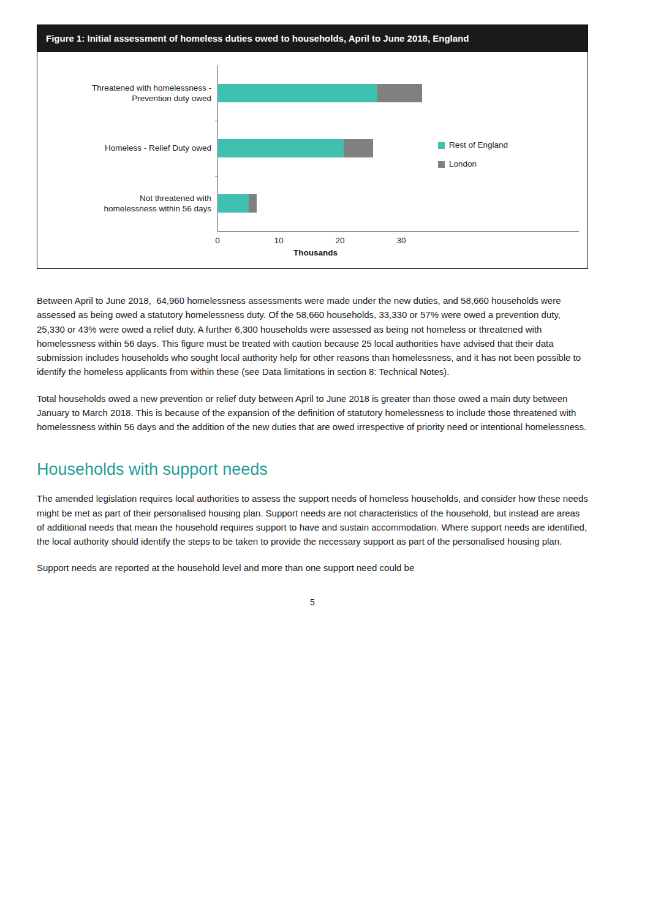Figure 1: Initial assessment of homeless duties owed to households, April to June 2018, England
Threatened with homelessness -
Prevention duty owed
Homeless - Relief Duty owed
Not threatened with
homelessness within 56 days
0 10 20 30
Thousands
Rest of England
London
Between April to June 2018, 64,960 homelessness assessments were made under the new duties, and 58,660 households were assessed as being owed a statutory homelessness duty. Of the 58,660 households, 33,330 or 57% were owed a prevention duty, 25,330 or 43% were owed a relief duty. A further 6,300 households were assessed as being not homeless or threatened with homelessness within 56 days. This figure must be treated with caution because 25 local authorities have advised that their data submission includes households who sought local authority help for other reasons than homelessness, and it has not been possible to identify the homeless applicants from within these (see Data limitations in section 8: Technical Notes).
Total households owed a new prevention or relief duty between April to June 2018 is greater than those owed a main duty between January to March 2018. This is because of the expansion of the definition of statutory homelessness to include those threatened with homelessness within 56 days and the addition of the new duties that are owed irrespective of priority need or intentional homelessness.
Households with support needs
The amended legislation requires local authorities to assess the support needs of homeless households, and consider how these needs might be met as part of their personalised housing plan. Support needs are not characteristics of the household, but instead are areas of additional needs that mean the household requires support to have and sustain accommodation. Where support needs are identified, the local authority should identify the steps to be taken to provide the necessary support as part of the personalised housing plan.
Support needs are reported at the household level and more than one support need could be
5